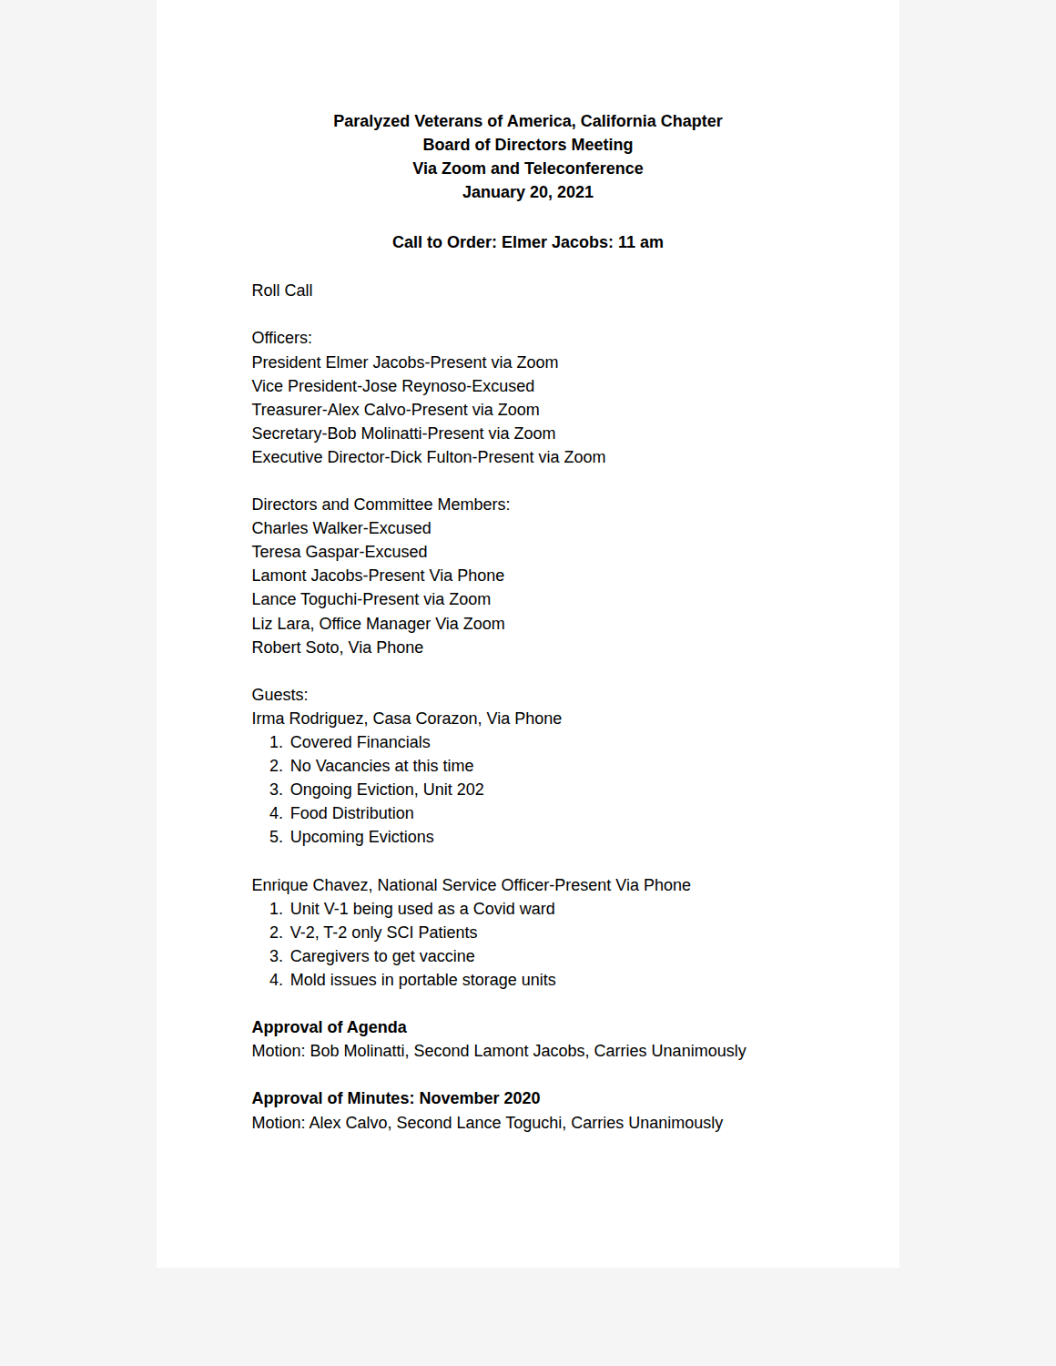Paralyzed Veterans of America, California Chapter Board of Directors Meeting Via Zoom and Teleconference January 20, 2021
Call to Order: Elmer Jacobs: 11 am
Roll Call
Officers:
President Elmer Jacobs-Present via Zoom
Vice President-Jose Reynoso-Excused
Treasurer-Alex Calvo-Present via Zoom
Secretary-Bob Molinatti-Present via Zoom
Executive Director-Dick Fulton-Present via Zoom
Directors and Committee Members:
Charles Walker-Excused
Teresa Gaspar-Excused
Lamont Jacobs-Present Via Phone
Lance Toguchi-Present via Zoom
Liz Lara, Office Manager Via Zoom
Robert Soto, Via Phone
Guests:
Irma Rodriguez, Casa Corazon, Via Phone
Covered Financials
No Vacancies at this time
Ongoing Eviction, Unit 202
Food Distribution
Upcoming Evictions
Enrique Chavez, National Service Officer-Present Via Phone
Unit V-1 being used as a Covid ward
V-2, T-2 only SCI Patients
Caregivers to get vaccine
Mold issues in portable storage units
Approval of Agenda
Motion: Bob Molinatti, Second Lamont Jacobs, Carries Unanimously
Approval of Minutes: November 2020
Motion: Alex Calvo, Second Lance Toguchi, Carries Unanimously